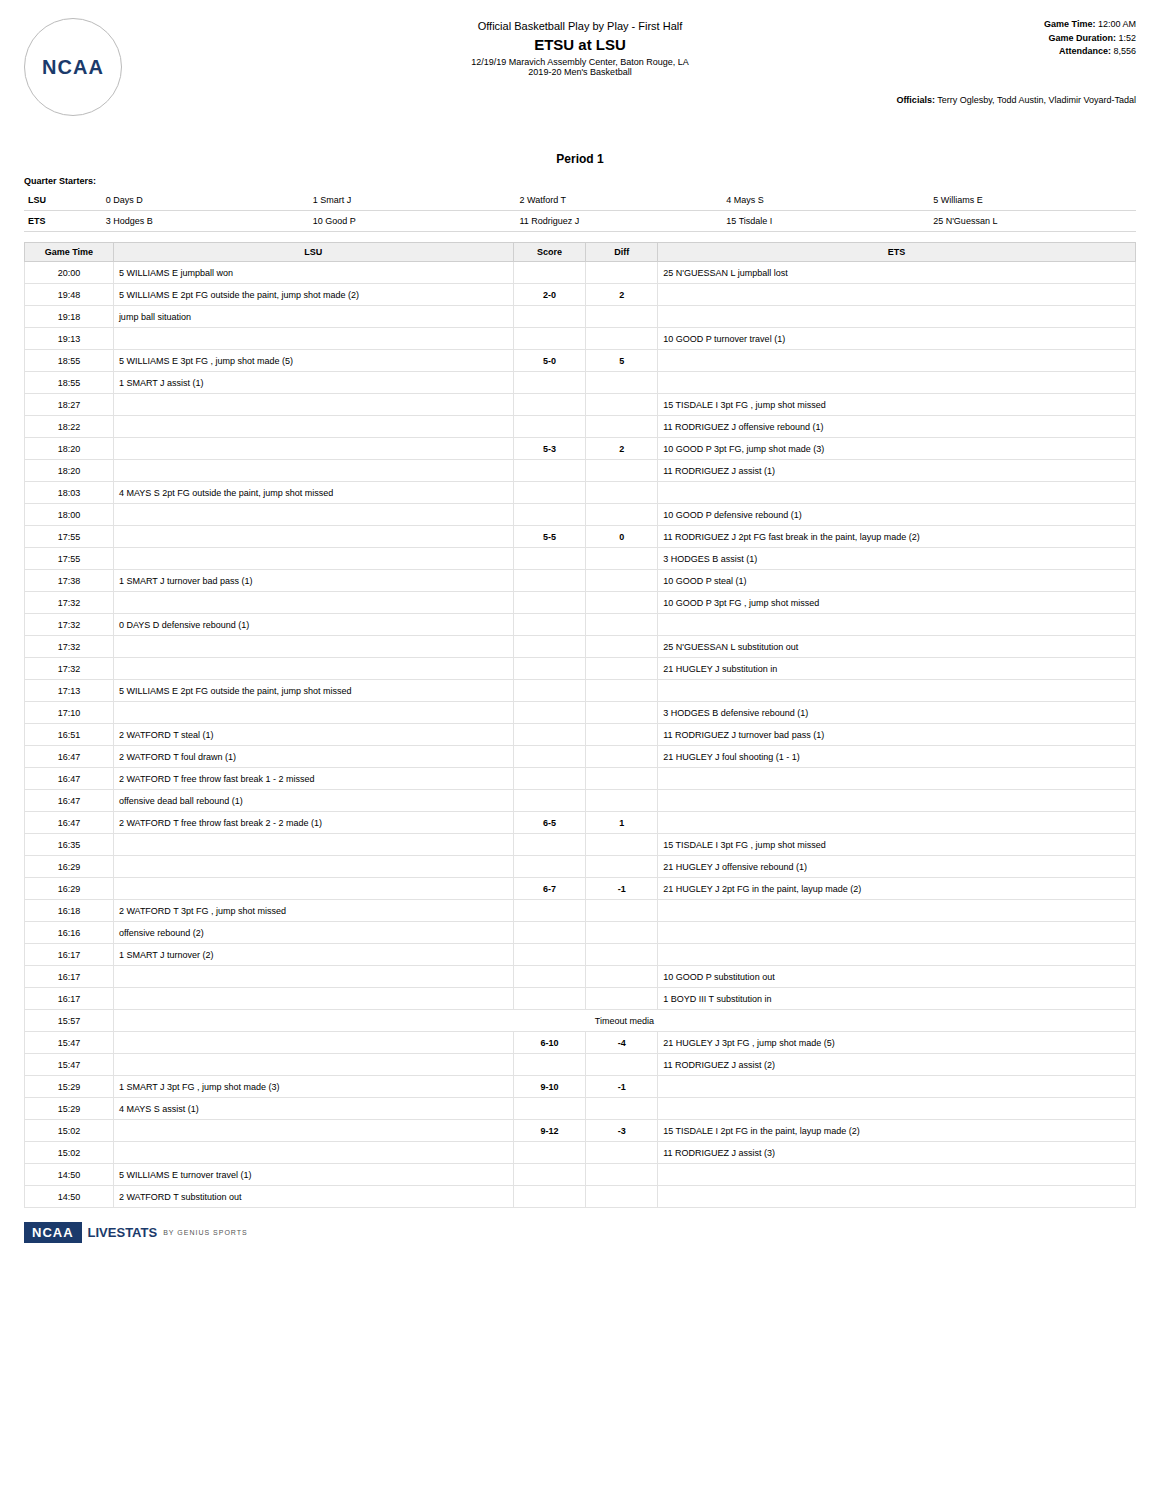NCAA
Game Time: 12:00 AM
Game Duration: 1:52
Attendance: 8,556
Official Basketball Play by Play - First Half
ETSU at LSU
12/19/19 Maravich Assembly Center, Baton Rouge, LA
2019-20 Men's Basketball
Officials: Terry Oglesby, Todd Austin, Vladimir Voyard-Tadal
Period 1
Quarter Starters:
| LSU | 0 Days D | 1 Smart J | 2 Watford T | 4 Mays S | 5 Williams E |
| ETS | 3 Hodges B | 10 Good P | 11 Rodriguez J | 15 Tisdale I | 25 N'Guessan L |
| Game Time | LSU | Score | Diff | ETS |
| --- | --- | --- | --- | --- |
| 20:00 | 5 WILLIAMS E jumpball won | | | 25 N'GUESSAN L jumpball lost |
| 19:48 | 5 WILLIAMS E 2pt FG outside the paint, jump shot made (2) | 2-0 | 2 | |
| 19:18 | jump ball situation | | | |
| 19:13 | | | | 10 GOOD P turnover travel (1) |
| 18:55 | 5 WILLIAMS E 3pt FG , jump shot made (5) | 5-0 | 5 | |
| 18:55 | 1 SMART J assist (1) | | | |
| 18:27 | | | | 15 TISDALE I 3pt FG , jump shot missed |
| 18:22 | | | | 11 RODRIGUEZ J offensive rebound (1) |
| 18:20 | | 5-3 | 2 | 10 GOOD P 3pt FG, jump shot made (3) |
| 18:20 | | | | 11 RODRIGUEZ J assist (1) |
| 18:03 | 4 MAYS S 2pt FG outside the paint, jump shot missed | | | |
| 18:00 | | | | 10 GOOD P defensive rebound (1) |
| 17:55 | | 5-5 | 0 | 11 RODRIGUEZ J 2pt FG fast break in the paint, layup made (2) |
| 17:55 | | | | 3 HODGES B assist (1) |
| 17:38 | 1 SMART J turnover bad pass (1) | | | 10 GOOD P steal (1) |
| 17:32 | | | | 10 GOOD P 3pt FG , jump shot missed |
| 17:32 | 0 DAYS D defensive rebound (1) | | | |
| 17:32 | | | | 25 N'GUESSAN L substitution out |
| 17:32 | | | | 21 HUGLEY J substitution in |
| 17:13 | 5 WILLIAMS E 2pt FG outside the paint, jump shot missed | | | |
| 17:10 | | | | 3 HODGES B defensive rebound (1) |
| 16:51 | 2 WATFORD T steal (1) | | | 11 RODRIGUEZ J turnover bad pass (1) |
| 16:47 | 2 WATFORD T foul drawn (1) | | | 21 HUGLEY J foul shooting (1 - 1) |
| 16:47 | 2 WATFORD T free throw fast break 1 - 2 missed | | | |
| 16:47 | offensive dead ball rebound (1) | | | |
| 16:47 | 2 WATFORD T free throw fast break 2 - 2 made (1) | 6-5 | 1 | |
| 16:35 | | | | 15 TISDALE I 3pt FG , jump shot missed |
| 16:29 | | | | 21 HUGLEY J offensive rebound (1) |
| 16:29 | | 6-7 | -1 | 21 HUGLEY J 2pt FG in the paint, layup made (2) |
| 16:18 | 2 WATFORD T 3pt FG , jump shot missed | | | |
| 16:16 | offensive rebound (2) | | | |
| 16:17 | 1 SMART J turnover (2) | | | |
| 16:17 | | | | 10 GOOD P substitution out |
| 16:17 | | | | 1 BOYD III T substitution in |
| 15:57 | Timeout media |
| 15:47 | | 6-10 | -4 | 21 HUGLEY J 3pt FG , jump shot made (5) |
| 15:47 | | | | 11 RODRIGUEZ J assist (2) |
| 15:29 | 1 SMART J 3pt FG , jump shot made (3) | 9-10 | -1 | |
| 15:29 | 4 MAYS S assist (1) | | | |
| 15:02 | | 9-12 | -3 | 15 TISDALE I 2pt FG in the paint, layup made (2) |
| 15:02 | | | | 11 RODRIGUEZ J assist (3) |
| 14:50 | 5 WILLIAMS E turnover travel (1) | | | |
| 14:50 | 2 WATFORD T substitution out | | | |
NCAA LIVESTATS BY GENIUS SPORTS